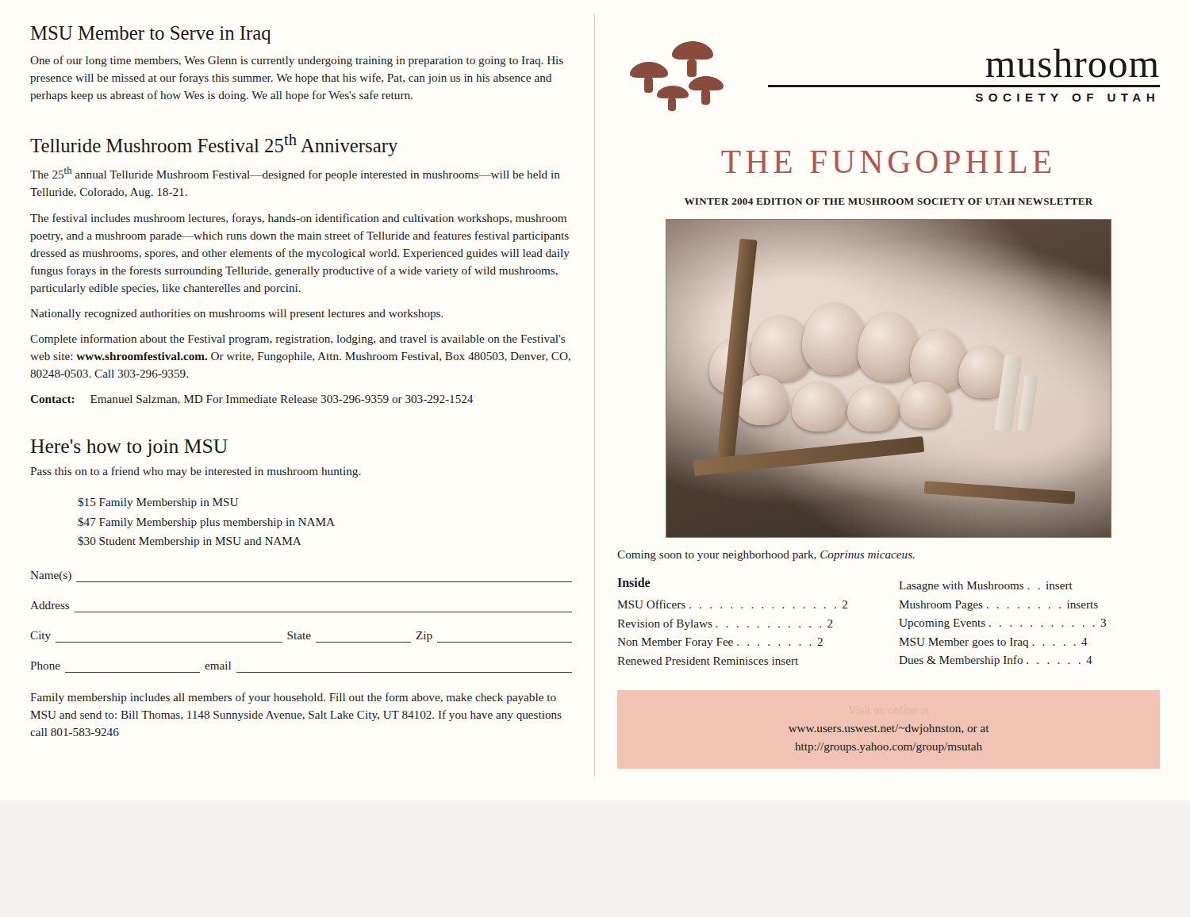MSU Member to Serve in Iraq
One of our long time members, Wes Glenn is currently undergoing training in preparation to going to Iraq. His presence will be missed at our forays this summer. We hope that his wife, Pat, can join us in his absence and perhaps keep us abreast of how Wes is doing. We all hope for Wes's safe return.
Telluride Mushroom Festival 25th Anniversary
The 25th annual Telluride Mushroom Festival—designed for people interested in mushrooms—will be held in Telluride, Colorado, Aug. 18-21.
The festival includes mushroom lectures, forays, hands-on identification and cultivation workshops, mushroom poetry, and a mushroom parade—which runs down the main street of Telluride and features festival participants dressed as mushrooms, spores, and other elements of the mycological world. Experienced guides will lead daily fungus forays in the forests surrounding Telluride, generally productive of a wide variety of wild mushrooms, particularly edible species, like chanterelles and porcini.
Nationally recognized authorities on mushrooms will present lectures and workshops.
Complete information about the Festival program, registration, lodging, and travel is available on the Festival's web site: www.shroomfestival.com. Or write, Fungophile, Attn. Mushroom Festival, Box 480503, Denver, CO, 80248-0503. Call 303-296-9359.
Contact: Emanuel Salzman, MD For Immediate Release 303-296-9359 or 303-292-1524
Here's how to join MSU
Pass this on to a friend who may be interested in mushroom hunting.
$15 Family Membership in MSU
$47 Family Membership plus membership in NAMA
$30 Student Membership in MSU and NAMA
Name(s)
Address
City State Zip
Phone email
Family membership includes all members of your household. Fill out the form above, make check payable to MSU and send to: Bill Thomas, 1148 Sunnyside Avenue, Salt Lake City, UT 84102. If you have any questions call 801-583-9246
mushroom
SOCIETY OF UTAH
THE FUNGOPHILE
WINTER 2004 EDITION OF THE MUSHROOM SOCIETY OF UTAH NEWSLETTER
Coming soon to your neighborhood park, Coprinus micaceus.
Inside
MSU Officers . . . . . . . . . . . . . . . 2
Revision of Bylaws . . . . . . . . . . . 2
Non Member Foray Fee . . . . . . . . 2
Renewed President Reminisces insert
Lasagne with Mushrooms . . insert
Mushroom Pages . . . . . . . . inserts
Upcoming Events . . . . . . . . . . . 3
MSU Member goes to Iraq . . . . . 4
Dues & Membership Info . . . . . . 4
Visit us online at
www.users.uswest.net/~dwjohnston, or at
http://groups.yahoo.com/group/msutah